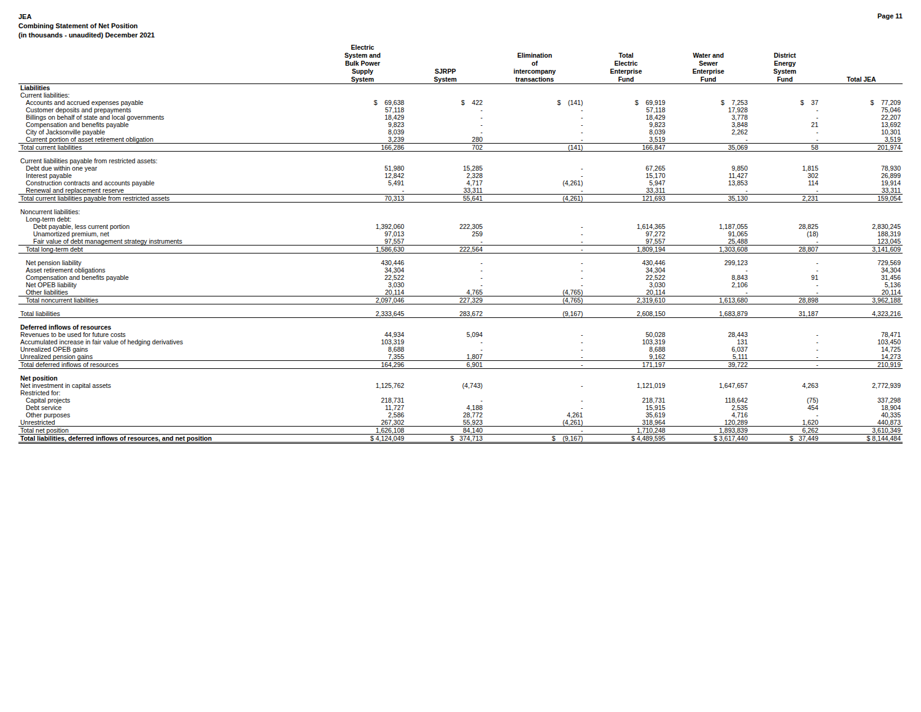Page 11
JEA
Combining Statement of Net Position
(in thousands - unaudited) December 2021
| | Electric System and Bulk Power Supply System | SJRPP System | Elimination of intercompany transactions | Total Electric Enterprise Fund | Water and Sewer Enterprise Fund | District Energy System Fund | Total JEA |
| --- | --- | --- | --- | --- | --- | --- | --- |
| Liabilities | |
| Current liabilities: | |
| Accounts and accrued expenses payable | $ 69,638 | $ 422 | $ (141) | $ 69,919 | $ 7,253 | $ 37 | $ 77,209 |
| Customer deposits and prepayments | 57,118 | - | - | 57,118 | 17,928 | - | 75,046 |
| Billings on behalf of state and local governments | 18,429 | - | - | 18,429 | 3,778 | - | 22,207 |
| Compensation and benefits payable | 9,823 | - | - | 9,823 | 3,848 | 21 | 13,692 |
| City of Jacksonville payable | 8,039 | - | - | 8,039 | 2,262 | - | 10,301 |
| Current portion of asset retirement obligation | 3,239 | 280 | - | 3,519 | - | - | 3,519 |
| Total current liabilities | 166,286 | 702 | (141) | 166,847 | 35,069 | 58 | 201,974 |
| Current liabilities payable from restricted assets: | |
| Debt due within one year | 51,980 | 15,285 | - | 67,265 | 9,850 | 1,815 | 78,930 |
| Interest payable | 12,842 | 2,328 | - | 15,170 | 11,427 | 302 | 26,899 |
| Construction contracts and accounts payable | 5,491 | 4,717 | (4,261) | 5,947 | 13,853 | 114 | 19,914 |
| Renewal and replacement reserve | - | 33,311 | - | 33,311 | - | - | 33,311 |
| Total current liabilities payable from restricted assets | 70,313 | 55,641 | (4,261) | 121,693 | 35,130 | 2,231 | 159,054 |
| Noncurrent liabilities: | |
| Long-term debt: | |
| Debt payable, less current portion | 1,392,060 | 222,305 | - | 1,614,365 | 1,187,055 | 28,825 | 2,830,245 |
| Unamortized premium, net | 97,013 | 259 | - | 97,272 | 91,065 | (18) | 188,319 |
| Fair value of debt management strategy instruments | 97,557 | - | - | 97,557 | 25,488 | - | 123,045 |
| Total long-term debt | 1,586,630 | 222,564 | - | 1,809,194 | 1,303,608 | 28,807 | 3,141,609 |
| Net pension liability | 430,446 | - | - | 430,446 | 299,123 | - | 729,569 |
| Asset retirement obligations | 34,304 | - | - | 34,304 | - | - | 34,304 |
| Compensation and benefits payable | 22,522 | - | - | 22,522 | 8,843 | 91 | 31,456 |
| Net OPEB liability | 3,030 | - | - | 3,030 | 2,106 | - | 5,136 |
| Other liabilities | 20,114 | 4,765 | (4,765) | 20,114 | - | - | 20,114 |
| Total noncurrent liabilities | 2,097,046 | 227,329 | (4,765) | 2,319,610 | 1,613,680 | 28,898 | 3,962,188 |
| Total liabilities | 2,333,645 | 283,672 | (9,167) | 2,608,150 | 1,683,879 | 31,187 | 4,323,216 |
| Deferred inflows of resources | |
| Revenues to be used for future costs | 44,934 | 5,094 | - | 50,028 | 28,443 | - | 78,471 |
| Accumulated increase in fair value of hedging derivatives | 103,319 | - | - | 103,319 | 131 | - | 103,450 |
| Unrealized OPEB gains | 8,688 | - | - | 8,688 | 6,037 | - | 14,725 |
| Unrealized pension gains | 7,355 | 1,807 | - | 9,162 | 5,111 | - | 14,273 |
| Total deferred inflows of resources | 164,296 | 6,901 | - | 171,197 | 39,722 | - | 210,919 |
| Net position | |
| Net investment in capital assets | 1,125,762 | (4,743) | - | 1,121,019 | 1,647,657 | 4,263 | 2,772,939 |
| Restricted for: | |
| Capital projects | 218,731 | - | - | 218,731 | 118,642 | (75) | 337,298 |
| Debt service | 11,727 | 4,188 | - | 15,915 | 2,535 | 454 | 18,904 |
| Other purposes | 2,586 | 28,772 | 4,261 | 35,619 | 4,716 | - | 40,335 |
| Unrestricted | 267,302 | 55,923 | (4,261) | 318,964 | 120,289 | 1,620 | 440,873 |
| Total net position | 1,626,108 | 84,140 | - | 1,710,248 | 1,893,839 | 6,262 | 3,610,349 |
| Total liabilities, deferred inflows of resources, and net position | $ 4,124,049 | $ 374,713 | $ (9,167) | $ 4,489,595 | $ 3,617,440 | $ 37,449 | $ 8,144,484 |